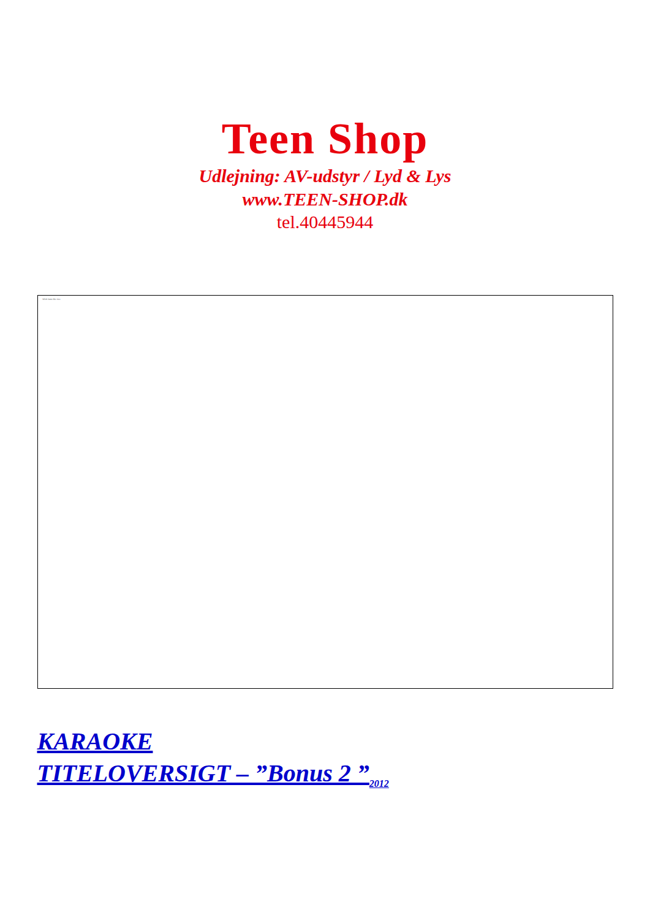Teen Shop
Udlejning: AV-udstyr / Lyd & Lys
www.TEEN-SHOP.dk
tel.40445944
billede kunne ikke vises
KARAOKE
TITELOVERSIGT – ”Bonus 2 ”2012